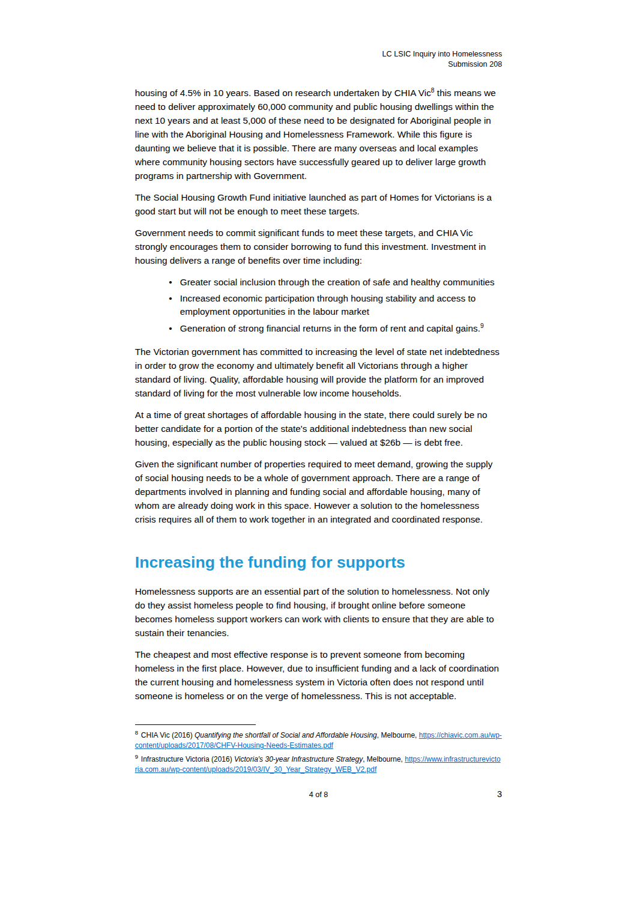LC LSIC Inquiry into Homelessness
Submission 208
housing of 4.5% in 10 years. Based on research undertaken by CHIA Vic8 this means we need to deliver approximately 60,000 community and public housing dwellings within the next 10 years and at least 5,000 of these need to be designated for Aboriginal people in line with the Aboriginal Housing and Homelessness Framework. While this figure is daunting we believe that it is possible. There are many overseas and local examples where community housing sectors have successfully geared up to deliver large growth programs in partnership with Government.
The Social Housing Growth Fund initiative launched as part of Homes for Victorians is a good start but will not be enough to meet these targets.
Government needs to commit significant funds to meet these targets, and CHIA Vic strongly encourages them to consider borrowing to fund this investment. Investment in housing delivers a range of benefits over time including:
Greater social inclusion through the creation of safe and healthy communities
Increased economic participation through housing stability and access to employment opportunities in the labour market
Generation of strong financial returns in the form of rent and capital gains.9
The Victorian government has committed to increasing the level of state net indebtedness in order to grow the economy and ultimately benefit all Victorians through a higher standard of living. Quality, affordable housing will provide the platform for an improved standard of living for the most vulnerable low income households.
At a time of great shortages of affordable housing in the state, there could surely be no better candidate for a portion of the state's additional indebtedness than new social housing, especially as the public housing stock — valued at $26b — is debt free.
Given the significant number of properties required to meet demand, growing the supply of social housing needs to be a whole of government approach. There are a range of departments involved in planning and funding social and affordable housing, many of whom are already doing work in this space. However a solution to the homelessness crisis requires all of them to work together in an integrated and coordinated response.
Increasing the funding for supports
Homelessness supports are an essential part of the solution to homelessness. Not only do they assist homeless people to find housing, if brought online before someone becomes homeless support workers can work with clients to ensure that they are able to sustain their tenancies.
The cheapest and most effective response is to prevent someone from becoming homeless in the first place. However, due to insufficient funding and a lack of coordination the current housing and homelessness system in Victoria often does not respond until someone is homeless or on the verge of homelessness. This is not acceptable.
8 CHIA Vic (2016) Quantifying the shortfall of Social and Affordable Housing, Melbourne, https://chiavic.com.au/wp-content/uploads/2017/08/CHFV-Housing-Needs-Estimates.pdf
9 Infrastructure Victoria (2016) Victoria's 30-year Infrastructure Strategy, Melbourne, https://www.infrastructurevictoria.com.au/wp-content/uploads/2019/03/IV_30_Year_Strategy_WEB_V2.pdf
4 of 8 3